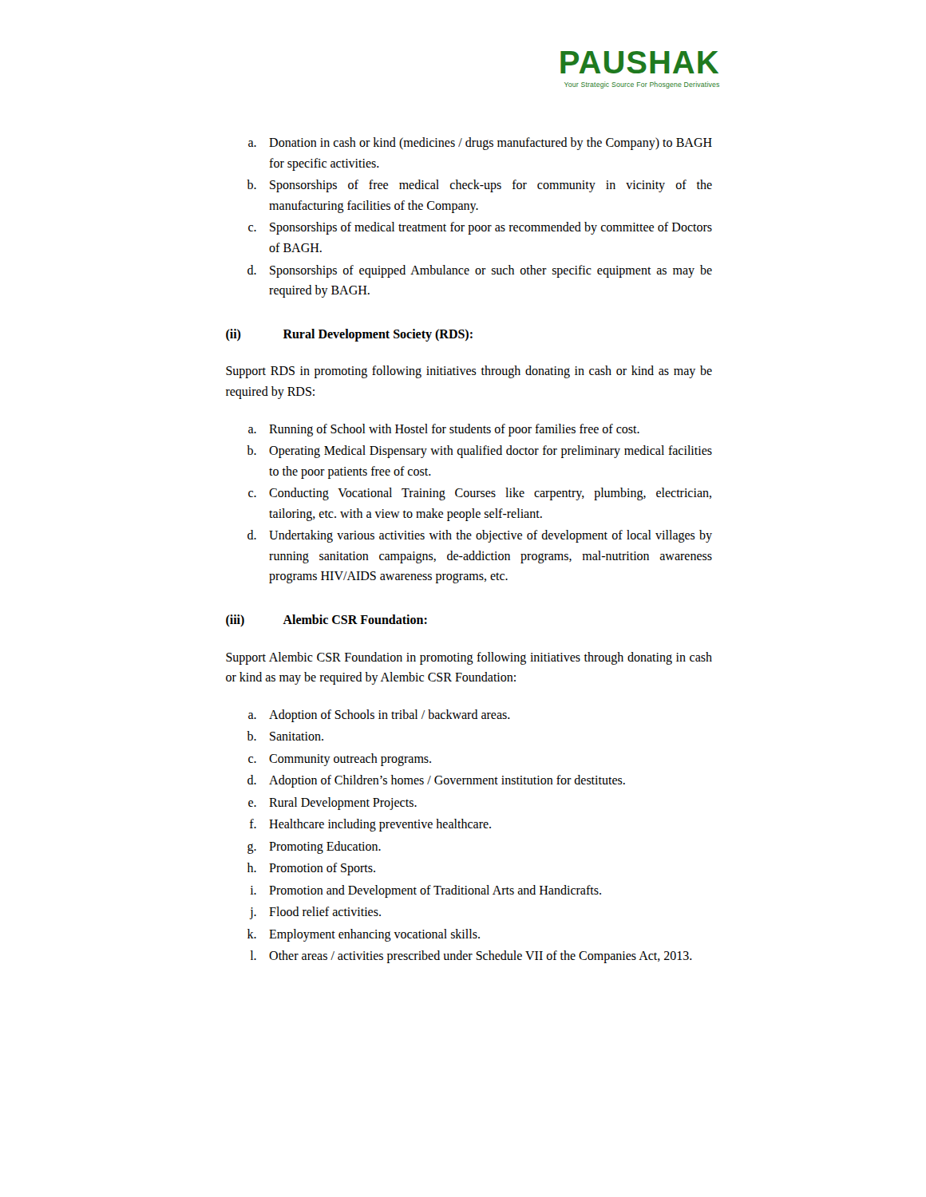PAUSHAK
Your Strategic Source For Phosgene Derivatives
Donation in cash or kind (medicines / drugs manufactured by the Company) to BAGH for specific activities.
Sponsorships of free medical check-ups for community in vicinity of the manufacturing facilities of the Company.
Sponsorships of medical treatment for poor as recommended by committee of Doctors of BAGH.
Sponsorships of equipped Ambulance or such other specific equipment as may be required by BAGH.
(ii) Rural Development Society (RDS):
Support RDS in promoting following initiatives through donating in cash or kind as may be required by RDS:
Running of School with Hostel for students of poor families free of cost.
Operating Medical Dispensary with qualified doctor for preliminary medical facilities to the poor patients free of cost.
Conducting Vocational Training Courses like carpentry, plumbing, electrician, tailoring, etc. with a view to make people self-reliant.
Undertaking various activities with the objective of development of local villages by running sanitation campaigns, de-addiction programs, mal-nutrition awareness programs HIV/AIDS awareness programs, etc.
(iii) Alembic CSR Foundation:
Support Alembic CSR Foundation in promoting following initiatives through donating in cash or kind as may be required by Alembic CSR Foundation:
Adoption of Schools in tribal / backward areas.
Sanitation.
Community outreach programs.
Adoption of Children’s homes / Government institution for destitutes.
Rural Development Projects.
Healthcare including preventive healthcare.
Promoting Education.
Promotion of Sports.
Promotion and Development of Traditional Arts and Handicrafts.
Flood relief activities.
Employment enhancing vocational skills.
Other areas / activities prescribed under Schedule VII of the Companies Act, 2013.